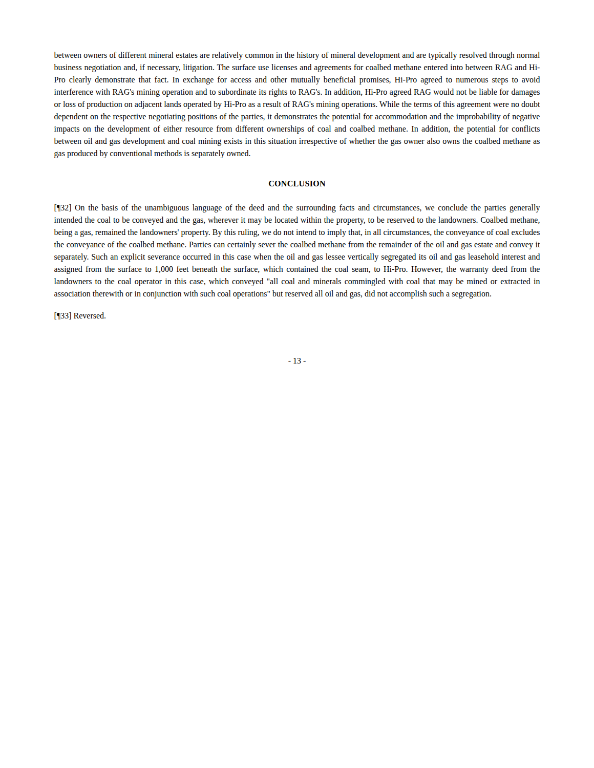between owners of different mineral estates are relatively common in the history of mineral development and are typically resolved through normal business negotiation and, if necessary, litigation. The surface use licenses and agreements for coalbed methane entered into between RAG and Hi-Pro clearly demonstrate that fact. In exchange for access and other mutually beneficial promises, Hi-Pro agreed to numerous steps to avoid interference with RAG's mining operation and to subordinate its rights to RAG's. In addition, Hi-Pro agreed RAG would not be liable for damages or loss of production on adjacent lands operated by Hi-Pro as a result of RAG's mining operations. While the terms of this agreement were no doubt dependent on the respective negotiating positions of the parties, it demonstrates the potential for accommodation and the improbability of negative impacts on the development of either resource from different ownerships of coal and coalbed methane. In addition, the potential for conflicts between oil and gas development and coal mining exists in this situation irrespective of whether the gas owner also owns the coalbed methane as gas produced by conventional methods is separately owned.
CONCLUSION
[¶32] On the basis of the unambiguous language of the deed and the surrounding facts and circumstances, we conclude the parties generally intended the coal to be conveyed and the gas, wherever it may be located within the property, to be reserved to the landowners. Coalbed methane, being a gas, remained the landowners' property. By this ruling, we do not intend to imply that, in all circumstances, the conveyance of coal excludes the conveyance of the coalbed methane. Parties can certainly sever the coalbed methane from the remainder of the oil and gas estate and convey it separately. Such an explicit severance occurred in this case when the oil and gas lessee vertically segregated its oil and gas leasehold interest and assigned from the surface to 1,000 feet beneath the surface, which contained the coal seam, to Hi-Pro. However, the warranty deed from the landowners to the coal operator in this case, which conveyed "all coal and minerals commingled with coal that may be mined or extracted in association therewith or in conjunction with such coal operations" but reserved all oil and gas, did not accomplish such a segregation.
[¶33] Reversed.
- 13 -